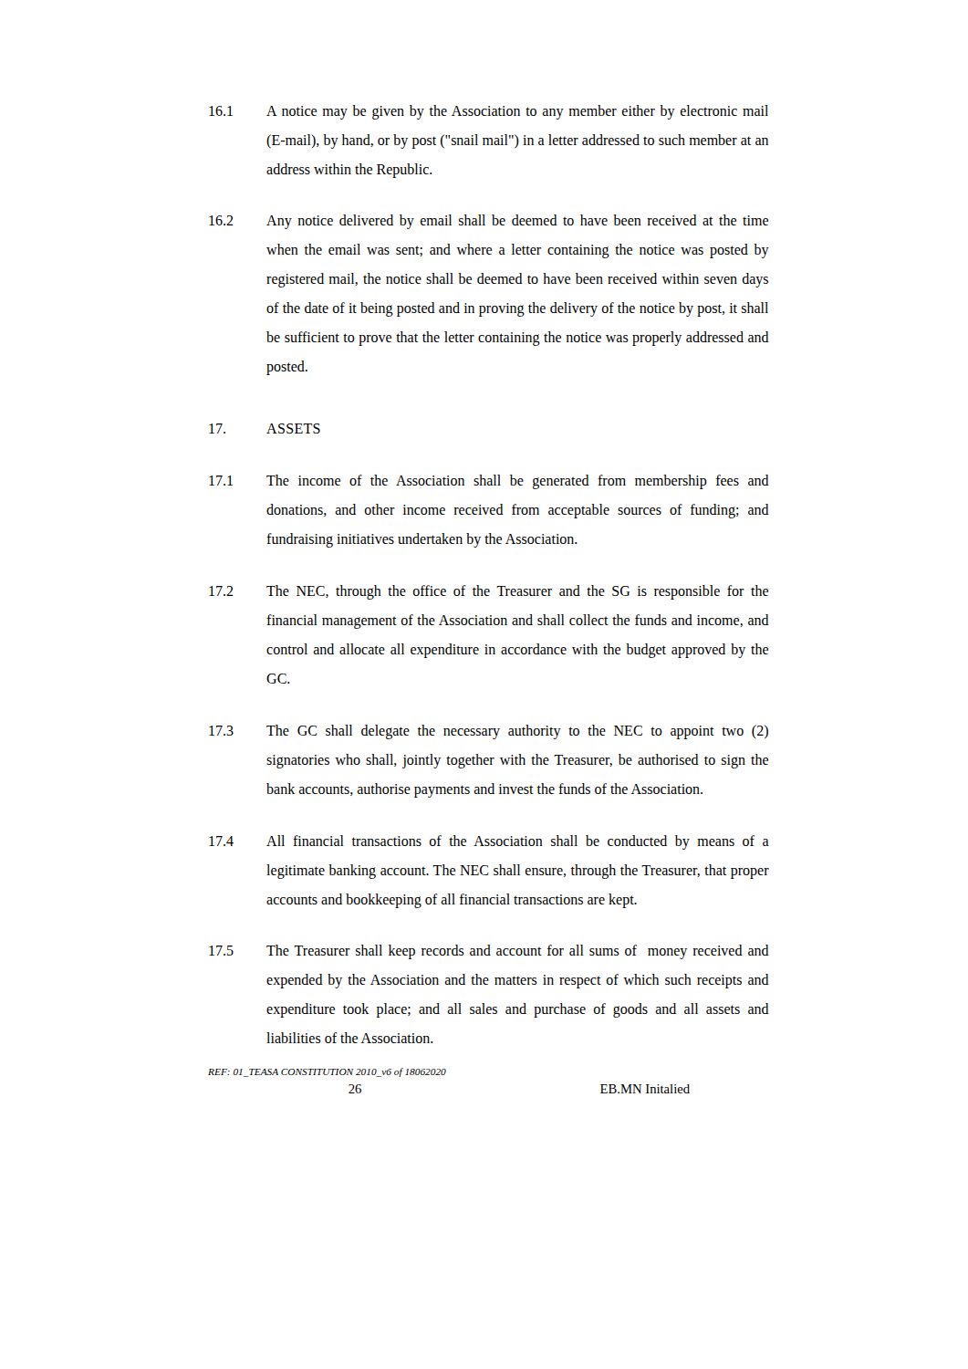16.1
A notice may be given by the Association to any member either by electronic mail (E-mail), by hand, or by post ("snail mail") in a letter addressed to such member at an address within the Republic.
16.2
Any notice delivered by email shall be deemed to have been received at the time when the email was sent; and where a letter containing the notice was posted by registered mail, the notice shall be deemed to have been received within seven days of the date of it being posted and in proving the delivery of the notice by post, it shall be sufficient to prove that the letter containing the notice was properly addressed and posted.
17.
ASSETS
17.1
The income of the Association shall be generated from membership fees and donations, and other income received from acceptable sources of funding; and fundraising initiatives undertaken by the Association.
17.2
The NEC, through the office of the Treasurer and the SG is responsible for the financial management of the Association and shall collect the funds and income, and control and allocate all expenditure in accordance with the budget approved by the GC.
17.3
The GC shall delegate the necessary authority to the NEC to appoint two (2) signatories who shall, jointly together with the Treasurer, be authorised to sign the bank accounts, authorise payments and invest the funds of the Association.
17.4
All financial transactions of the Association shall be conducted by means of a legitimate banking account. The NEC shall ensure, through the Treasurer, that proper accounts and bookkeeping of all financial transactions are kept.
17.5
The Treasurer shall keep records and account for all sums of money received and expended by the Association and the matters in respect of which such receipts and expenditure took place; and all sales and purchase of goods and all assets and liabilities of the Association.
REF: 01_TEASA CONSTITUTION 2010_v6 of 18062020
26
EB.MN Initalied